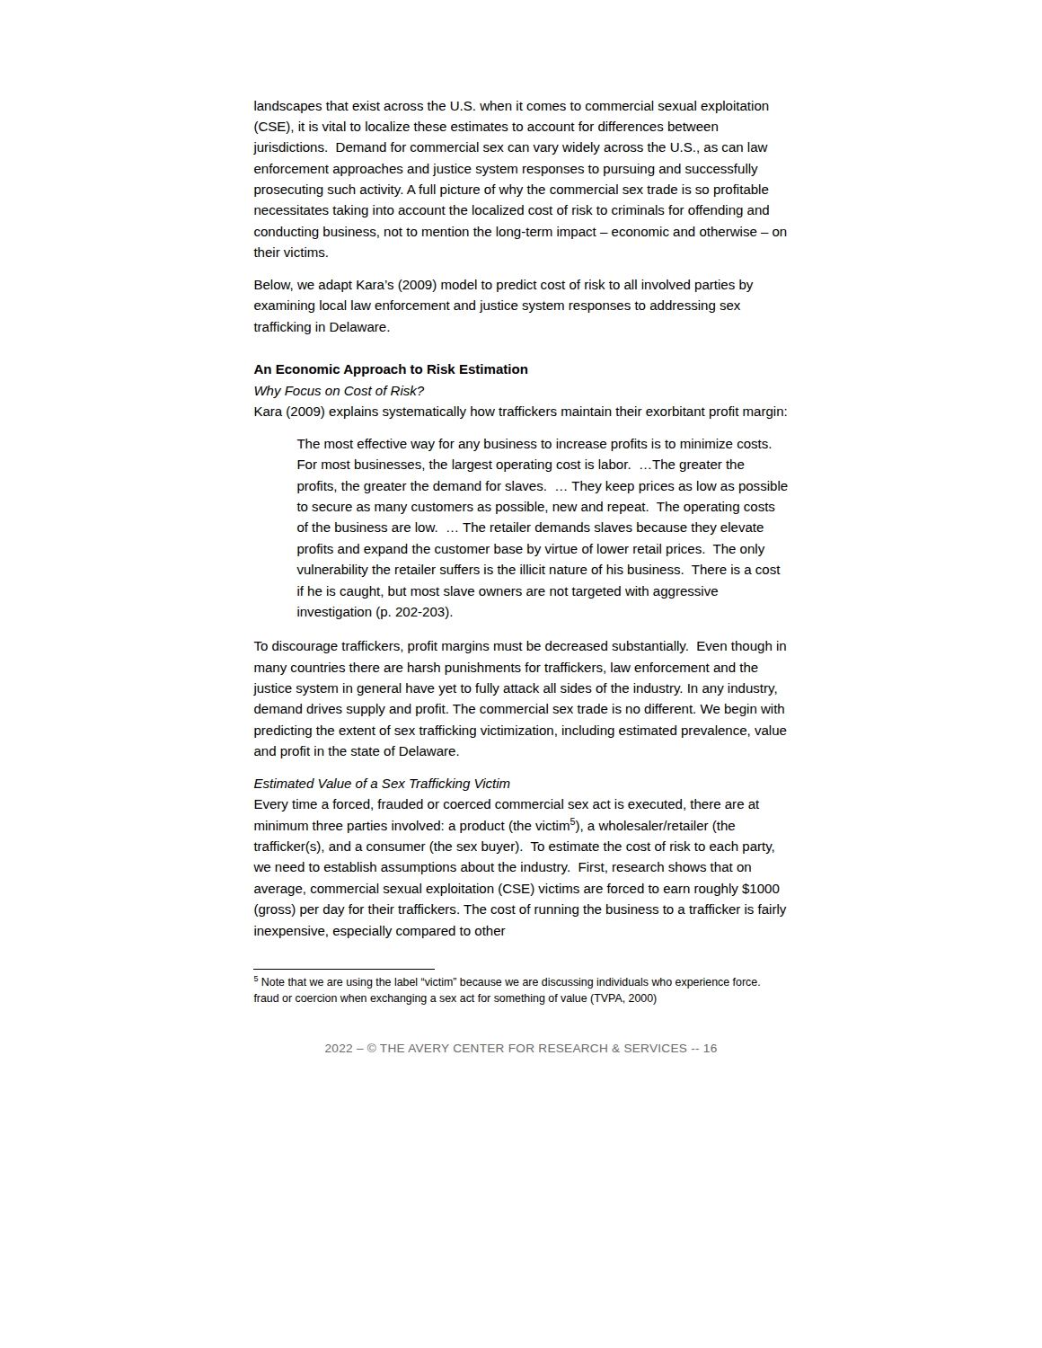landscapes that exist across the U.S. when it comes to commercial sexual exploitation (CSE), it is vital to localize these estimates to account for differences between jurisdictions. Demand for commercial sex can vary widely across the U.S., as can law enforcement approaches and justice system responses to pursuing and successfully prosecuting such activity. A full picture of why the commercial sex trade is so profitable necessitates taking into account the localized cost of risk to criminals for offending and conducting business, not to mention the long-term impact – economic and otherwise – on their victims.
Below, we adapt Kara’s (2009) model to predict cost of risk to all involved parties by examining local law enforcement and justice system responses to addressing sex trafficking in Delaware.
An Economic Approach to Risk Estimation
Why Focus on Cost of Risk?
Kara (2009) explains systematically how traffickers maintain their exorbitant profit margin:
The most effective way for any business to increase profits is to minimize costs. For most businesses, the largest operating cost is labor. …The greater the profits, the greater the demand for slaves. … They keep prices as low as possible to secure as many customers as possible, new and repeat. The operating costs of the business are low. … The retailer demands slaves because they elevate profits and expand the customer base by virtue of lower retail prices. The only vulnerability the retailer suffers is the illicit nature of his business. There is a cost if he is caught, but most slave owners are not targeted with aggressive investigation (p. 202-203).
To discourage traffickers, profit margins must be decreased substantially. Even though in many countries there are harsh punishments for traffickers, law enforcement and the justice system in general have yet to fully attack all sides of the industry. In any industry, demand drives supply and profit. The commercial sex trade is no different. We begin with predicting the extent of sex trafficking victimization, including estimated prevalence, value and profit in the state of Delaware.
Estimated Value of a Sex Trafficking Victim
Every time a forced, frauded or coerced commercial sex act is executed, there are at minimum three parties involved: a product (the victim5), a wholesaler/retailer (the trafficker(s), and a consumer (the sex buyer). To estimate the cost of risk to each party, we need to establish assumptions about the industry. First, research shows that on average, commercial sexual exploitation (CSE) victims are forced to earn roughly $1000 (gross) per day for their traffickers. The cost of running the business to a trafficker is fairly inexpensive, especially compared to other
5 Note that we are using the label “victim” because we are discussing individuals who experience force. fraud or coercion when exchanging a sex act for something of value (TVPA, 2000)
2022 – © THE AVERY CENTER FOR RESEARCH & SERVICES -- 16